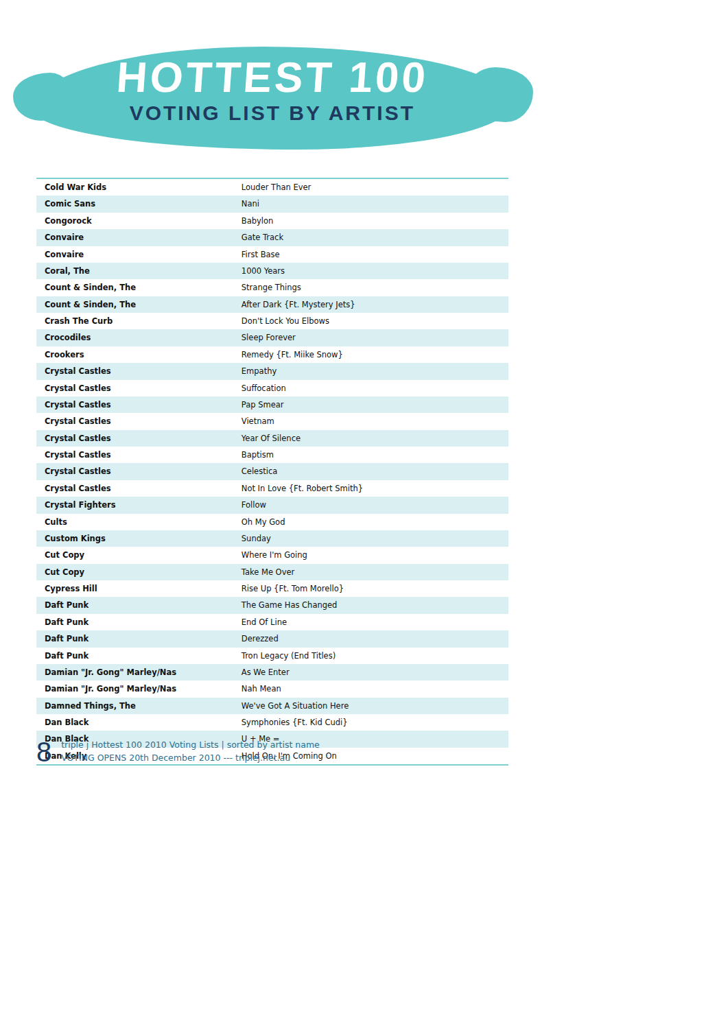HOTTEST 100
Voting List by Artist
| Cold War Kids | Louder Than Ever |
| Comic Sans | Nani |
| Congorock | Babylon |
| Convaire | Gate Track |
| Convaire | First Base |
| Coral, The | 1000 Years |
| Count & Sinden, The | Strange Things |
| Count & Sinden, The | After Dark {Ft. Mystery Jets} |
| Crash The Curb | Don't Lock You Elbows |
| Crocodiles | Sleep Forever |
| Crookers | Remedy {Ft. Miike Snow} |
| Crystal Castles | Empathy |
| Crystal Castles | Suffocation |
| Crystal Castles | Pap Smear |
| Crystal Castles | Vietnam |
| Crystal Castles | Year Of Silence |
| Crystal Castles | Baptism |
| Crystal Castles | Celestica |
| Crystal Castles | Not In Love {Ft. Robert Smith} |
| Crystal Fighters | Follow |
| Cults | Oh My God |
| Custom Kings | Sunday |
| Cut Copy | Where I'm Going |
| Cut Copy | Take Me Over |
| Cypress Hill | Rise Up {Ft. Tom Morello} |
| Daft Punk | The Game Has Changed |
| Daft Punk | End Of Line |
| Daft Punk | Derezzed |
| Daft Punk | Tron Legacy (End Titles) |
| Damian "Jr. Gong" Marley/Nas | As We Enter |
| Damian "Jr. Gong" Marley/Nas | Nah Mean |
| Damned Things, The | We've Got A Situation Here |
| Dan Black | Symphonies {Ft. Kid Cudi} |
| Dan Black | U + Me = |
| Dan Kelly | Hold On, I'm Coming On |
8
triple j Hottest 100 2010 Voting Lists | sorted by artist name
VOTING OPENS 20th December 2010 --- triplej.net.au